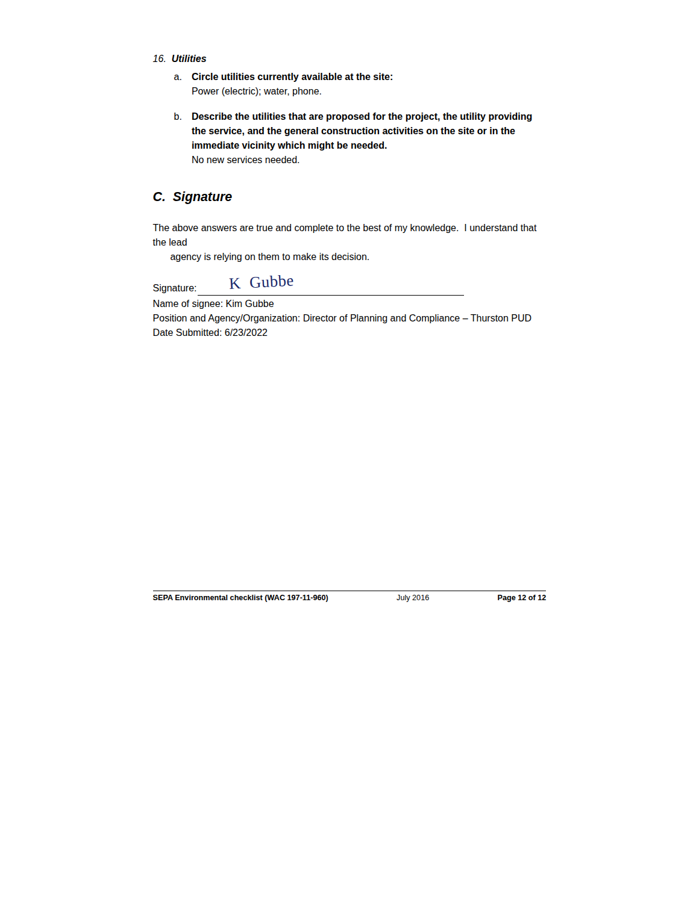16. Utilities
Circle utilities currently available at the site: Power (electric); water, phone.
Describe the utilities that are proposed for the project, the utility providing the service, and the general construction activities on the site or in the immediate vicinity which might be needed. No new services needed.
C. Signature
The above answers are true and complete to the best of my knowledge. I understand that the lead agency is relying on them to make its decision.
Signature: K Gubbe
Name of signee: Kim Gubbe
Position and Agency/Organization: Director of Planning and Compliance – Thurston PUD
Date Submitted: 6/23/2022
SEPA Environmental checklist (WAC 197-11-960) July 2016 Page 12 of 12